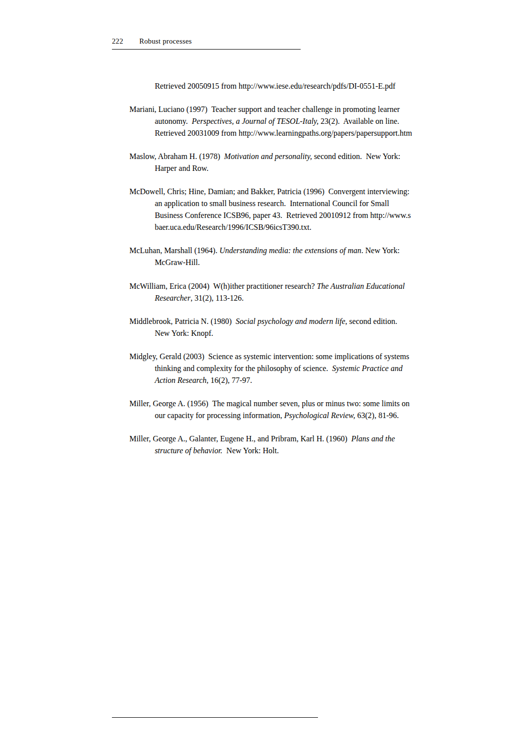222 Robust processes
Retrieved 20050915 from http://www.iese.edu/research/pdfs/DI-0551-E.pdf
Mariani, Luciano (1997) Teacher support and teacher challenge in promoting learner autonomy. Perspectives, a Journal of TESOL-Italy, 23(2). Available on line. Retrieved 20031009 from http://www.learningpaths.org/papers/papersupport.htm
Maslow, Abraham H. (1978) Motivation and personality, second edition. New York: Harper and Row.
McDowell, Chris; Hine, Damian; and Bakker, Patricia (1996) Convergent interviewing: an application to small business research. International Council for Small Business Conference ICSB96, paper 43. Retrieved 20010912 from http://www.sbaer.uca.edu/Research/1996/ICSB/96icsT390.txt.
McLuhan, Marshall (1964). Understanding media: the extensions of man. New York: McGraw-Hill.
McWilliam, Erica (2004) W(h)ither practitioner research? The Australian Educational Researcher, 31(2), 113-126.
Middlebrook, Patricia N. (1980) Social psychology and modern life, second edition. New York: Knopf.
Midgley, Gerald (2003) Science as systemic intervention: some implications of systems thinking and complexity for the philosophy of science. Systemic Practice and Action Research, 16(2), 77-97.
Miller, George A. (1956) The magical number seven, plus or minus two: some limits on our capacity for processing information, Psychological Review, 63(2), 81-96.
Miller, George A., Galanter, Eugene H., and Pribram, Karl H. (1960) Plans and the structure of behavior. New York: Holt.